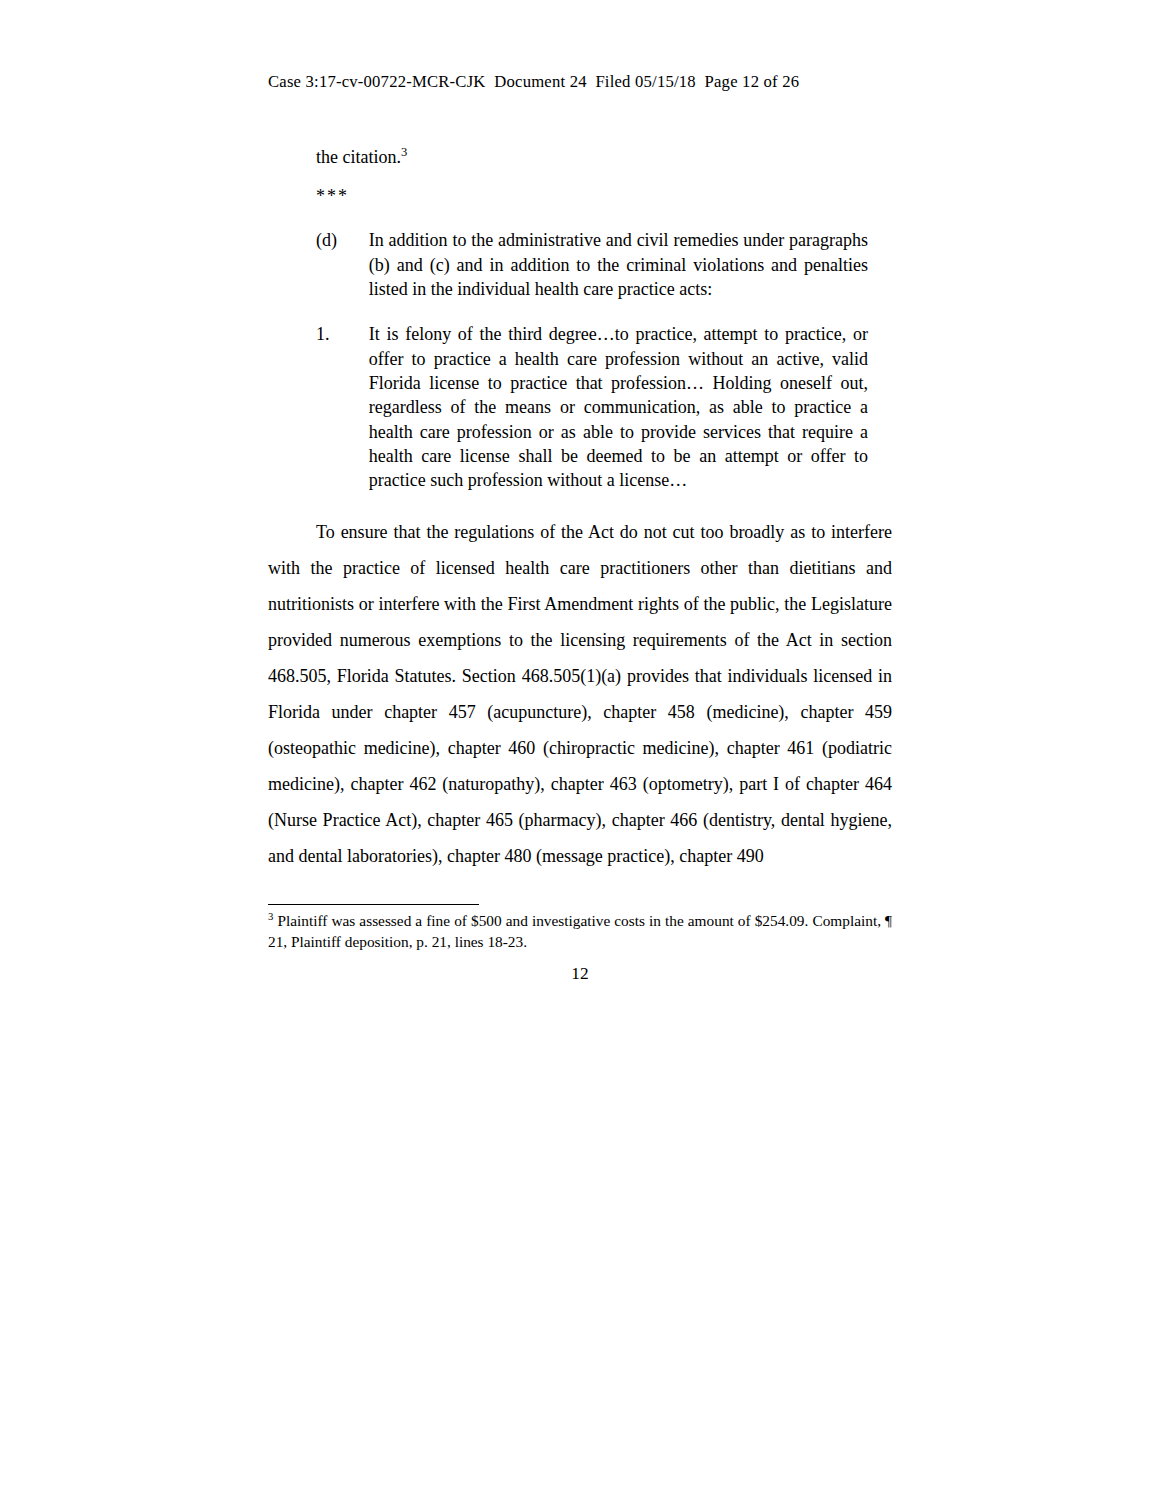Case 3:17-cv-00722-MCR-CJK Document 24 Filed 05/15/18 Page 12 of 26
the citation.3
***
(d) In addition to the administrative and civil remedies under paragraphs (b) and (c) and in addition to the criminal violations and penalties listed in the individual health care practice acts:
1. It is felony of the third degree…to practice, attempt to practice, or offer to practice a health care profession without an active, valid Florida license to practice that profession… Holding oneself out, regardless of the means or communication, as able to practice a health care profession or as able to provide services that require a health care license shall be deemed to be an attempt or offer to practice such profession without a license…
To ensure that the regulations of the Act do not cut too broadly as to interfere with the practice of licensed health care practitioners other than dietitians and nutritionists or interfere with the First Amendment rights of the public, the Legislature provided numerous exemptions to the licensing requirements of the Act in section 468.505, Florida Statutes. Section 468.505(1)(a) provides that individuals licensed in Florida under chapter 457 (acupuncture), chapter 458 (medicine), chapter 459 (osteopathic medicine), chapter 460 (chiropractic medicine), chapter 461 (podiatric medicine), chapter 462 (naturopathy), chapter 463 (optometry), part I of chapter 464 (Nurse Practice Act), chapter 465 (pharmacy), chapter 466 (dentistry, dental hygiene, and dental laboratories), chapter 480 (message practice), chapter 490
3 Plaintiff was assessed a fine of $500 and investigative costs in the amount of $254.09. Complaint, ¶ 21, Plaintiff deposition, p. 21, lines 18-23.
12